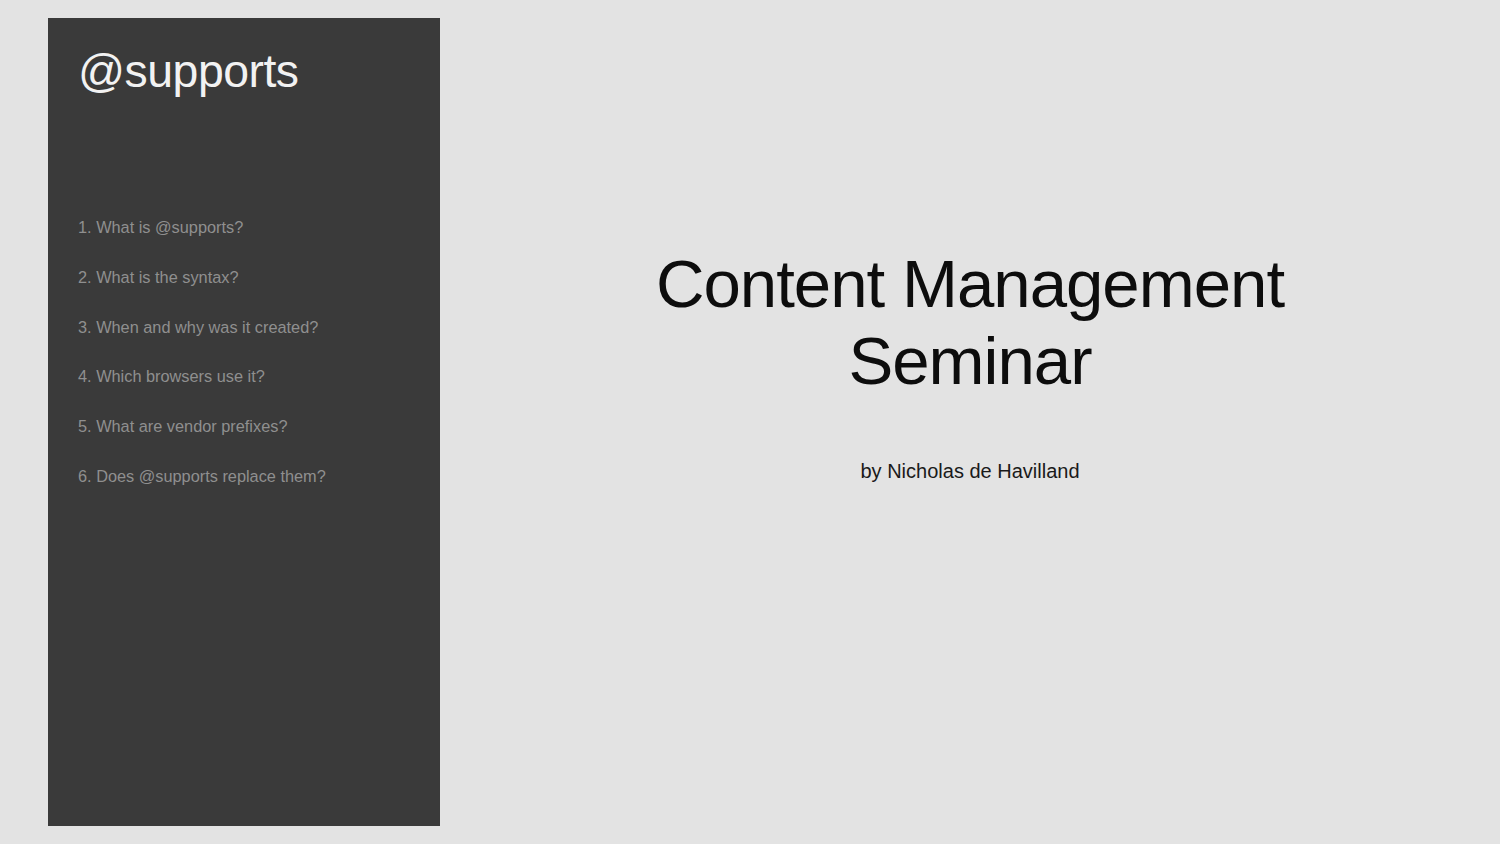@supports
1. What is @supports?
2. What is the syntax?
3. When and why was it created?
4. Which browsers use it?
5. What are vendor prefixes?
6. Does @supports replace them?
Content Management Seminar
by Nicholas de Havilland